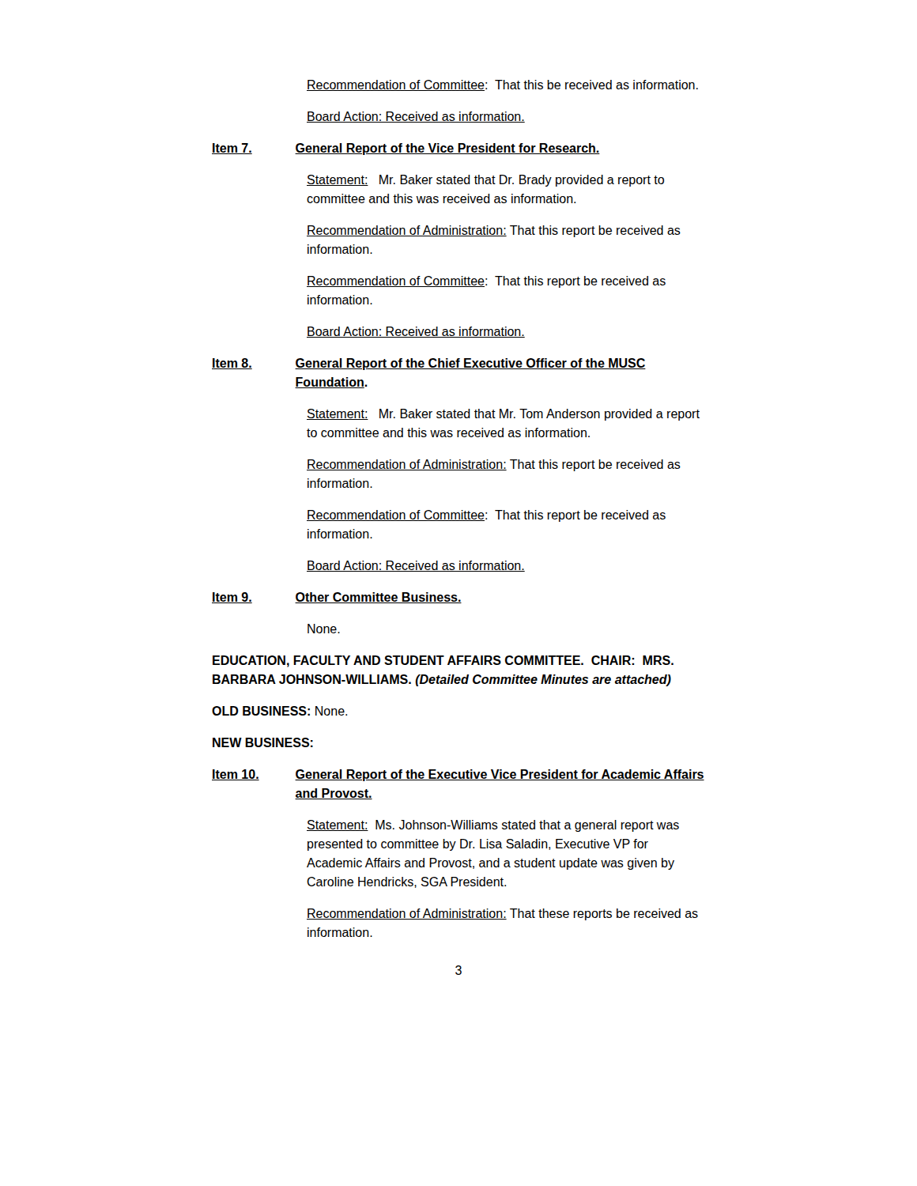Recommendation of Committee: That this be received as information.
Board Action: Received as information.
Item 7.
General Report of the Vice President for Research.
Statement: Mr. Baker stated that Dr. Brady provided a report to committee and this was received as information.
Recommendation of Administration: That this report be received as information.
Recommendation of Committee: That this report be received as information.
Board Action: Received as information.
Item 8.
General Report of the Chief Executive Officer of the MUSC Foundation.
Statement: Mr. Baker stated that Mr. Tom Anderson provided a report to committee and this was received as information.
Recommendation of Administration: That this report be received as information.
Recommendation of Committee: That this report be received as information.
Board Action: Received as information.
Item 9.
Other Committee Business.
None.
EDUCATION, FACULTY AND STUDENT AFFAIRS COMMITTEE. CHAIR: MRS. BARBARA JOHNSON-WILLIAMS. (Detailed Committee Minutes are attached)
OLD BUSINESS: None.
NEW BUSINESS:
Item 10.
General Report of the Executive Vice President for Academic Affairs and Provost.
Statement: Ms. Johnson-Williams stated that a general report was presented to committee by Dr. Lisa Saladin, Executive VP for Academic Affairs and Provost, and a student update was given by Caroline Hendricks, SGA President.
Recommendation of Administration: That these reports be received as information.
3